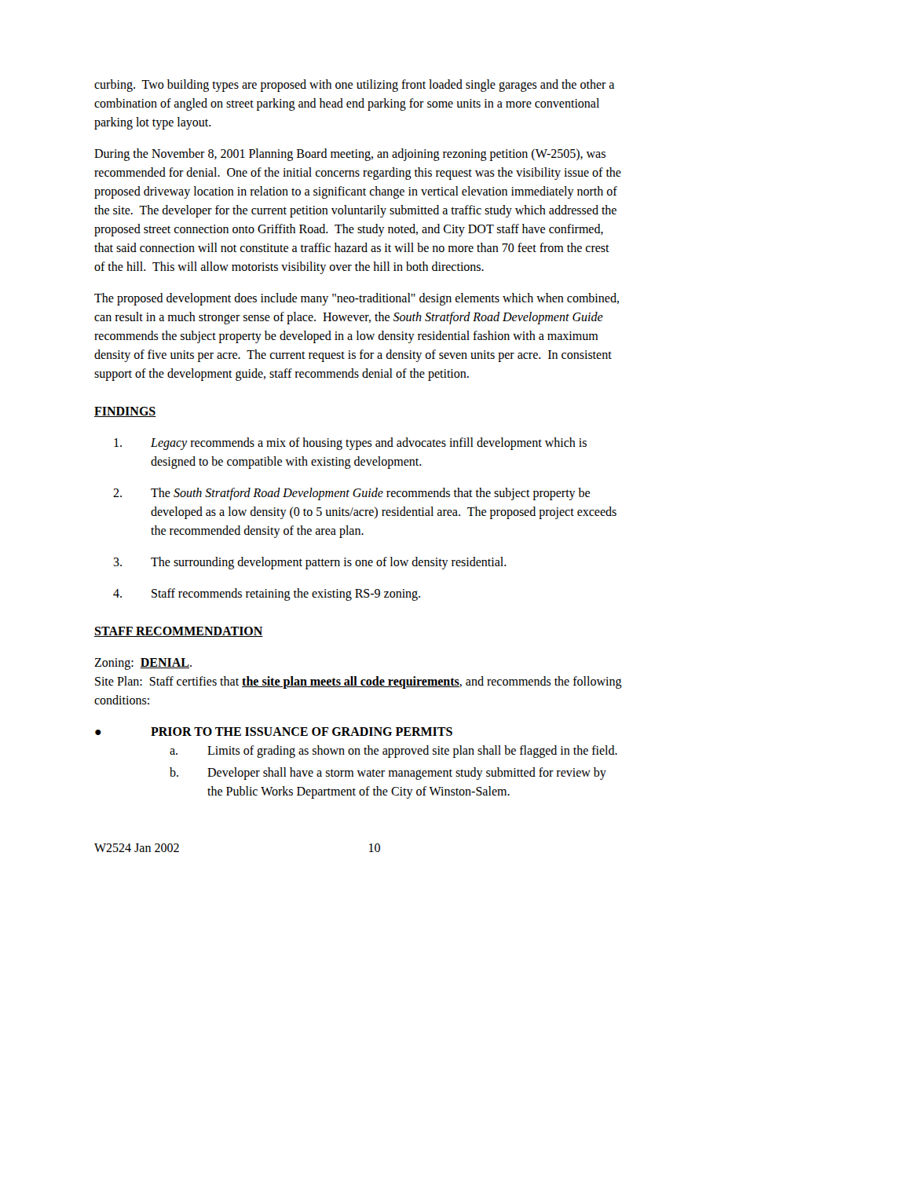curbing. Two building types are proposed with one utilizing front loaded single garages and the other a combination of angled on street parking and head end parking for some units in a more conventional parking lot type layout.
During the November 8, 2001 Planning Board meeting, an adjoining rezoning petition (W-2505), was recommended for denial. One of the initial concerns regarding this request was the visibility issue of the proposed driveway location in relation to a significant change in vertical elevation immediately north of the site. The developer for the current petition voluntarily submitted a traffic study which addressed the proposed street connection onto Griffith Road. The study noted, and City DOT staff have confirmed, that said connection will not constitute a traffic hazard as it will be no more than 70 feet from the crest of the hill. This will allow motorists visibility over the hill in both directions.
The proposed development does include many "neo-traditional" design elements which when combined, can result in a much stronger sense of place. However, the South Stratford Road Development Guide recommends the subject property be developed in a low density residential fashion with a maximum density of five units per acre. The current request is for a density of seven units per acre. In consistent support of the development guide, staff recommends denial of the petition.
FINDINGS
Legacy recommends a mix of housing types and advocates infill development which is designed to be compatible with existing development.
The South Stratford Road Development Guide recommends that the subject property be developed as a low density (0 to 5 units/acre) residential area. The proposed project exceeds the recommended density of the area plan.
The surrounding development pattern is one of low density residential.
Staff recommends retaining the existing RS-9 zoning.
STAFF RECOMMENDATION
Zoning: DENIAL.
Site Plan: Staff certifies that the site plan meets all code requirements, and recommends the following conditions:
●
PRIOR TO THE ISSUANCE OF GRADING PERMITS
Limits of grading as shown on the approved site plan shall be flagged in the field.
Developer shall have a storm water management study submitted for review by the Public Works Department of the City of Winston-Salem.
W2524 Jan 2002 10